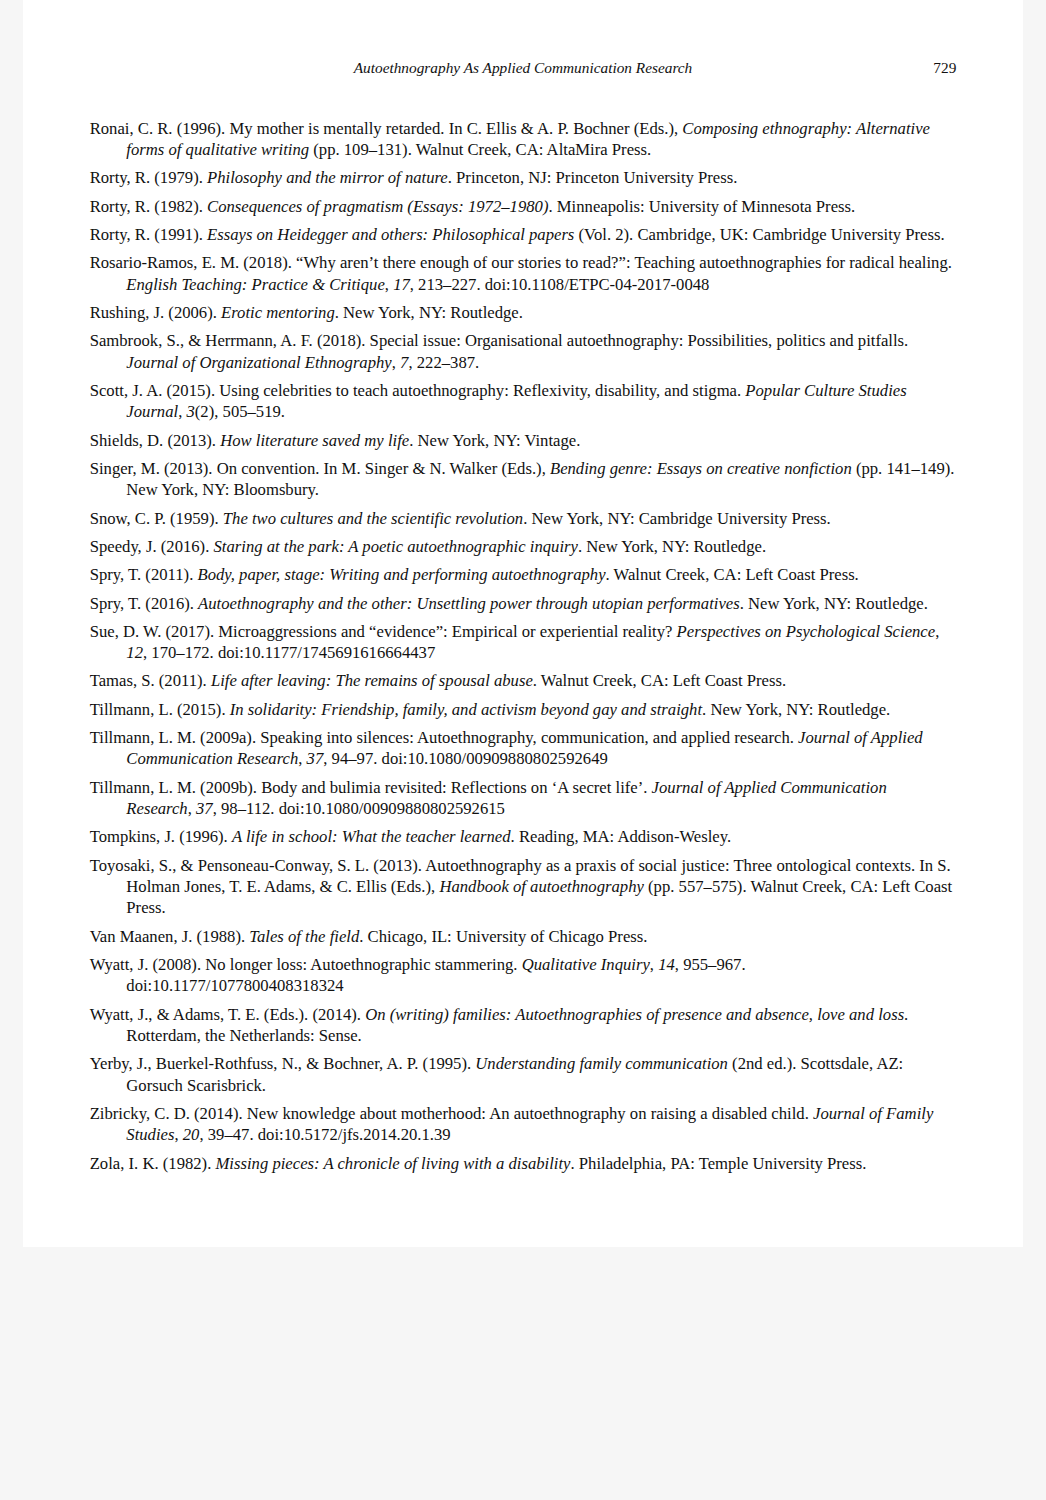Autoethnography As Applied Communication Research 729
Ronai, C. R. (1996). My mother is mentally retarded. In C. Ellis & A. P. Bochner (Eds.), Composing ethnography: Alternative forms of qualitative writing (pp. 109–131). Walnut Creek, CA: AltaMira Press.
Rorty, R. (1979). Philosophy and the mirror of nature. Princeton, NJ: Princeton University Press.
Rorty, R. (1982). Consequences of pragmatism (Essays: 1972–1980). Minneapolis: University of Minnesota Press.
Rorty, R. (1991). Essays on Heidegger and others: Philosophical papers (Vol. 2). Cambridge, UK: Cambridge University Press.
Rosario-Ramos, E. M. (2018). “Why aren’t there enough of our stories to read?”: Teaching autoethnographies for radical healing. English Teaching: Practice & Critique, 17, 213–227. doi:10.1108/ETPC-04-2017-0048
Rushing, J. (2006). Erotic mentoring. New York, NY: Routledge.
Sambrook, S., & Herrmann, A. F. (2018). Special issue: Organisational autoethnography: Possibilities, politics and pitfalls. Journal of Organizational Ethnography, 7, 222–387.
Scott, J. A. (2015). Using celebrities to teach autoethnography: Reflexivity, disability, and stigma. Popular Culture Studies Journal, 3(2), 505–519.
Shields, D. (2013). How literature saved my life. New York, NY: Vintage.
Singer, M. (2013). On convention. In M. Singer & N. Walker (Eds.), Bending genre: Essays on creative nonfiction (pp. 141–149). New York, NY: Bloomsbury.
Snow, C. P. (1959). The two cultures and the scientific revolution. New York, NY: Cambridge University Press.
Speedy, J. (2016). Staring at the park: A poetic autoethnographic inquiry. New York, NY: Routledge.
Spry, T. (2011). Body, paper, stage: Writing and performing autoethnography. Walnut Creek, CA: Left Coast Press.
Spry, T. (2016). Autoethnography and the other: Unsettling power through utopian performatives. New York, NY: Routledge.
Sue, D. W. (2017). Microaggressions and “evidence”: Empirical or experiential reality? Perspectives on Psychological Science, 12, 170–172. doi:10.1177/1745691616664437
Tamas, S. (2011). Life after leaving: The remains of spousal abuse. Walnut Creek, CA: Left Coast Press.
Tillmann, L. (2015). In solidarity: Friendship, family, and activism beyond gay and straight. New York, NY: Routledge.
Tillmann, L. M. (2009a). Speaking into silences: Autoethnography, communication, and applied research. Journal of Applied Communication Research, 37, 94–97. doi:10.1080/00909880802592649
Tillmann, L. M. (2009b). Body and bulimia revisited: Reflections on ‘A secret life’. Journal of Applied Communication Research, 37, 98–112. doi:10.1080/00909880802592615
Tompkins, J. (1996). A life in school: What the teacher learned. Reading, MA: Addison-Wesley.
Toyosaki, S., & Pensoneau-Conway, S. L. (2013). Autoethnography as a praxis of social justice: Three ontological contexts. In S. Holman Jones, T. E. Adams, & C. Ellis (Eds.), Handbook of autoethnography (pp. 557–575). Walnut Creek, CA: Left Coast Press.
Van Maanen, J. (1988). Tales of the field. Chicago, IL: University of Chicago Press.
Wyatt, J. (2008). No longer loss: Autoethnographic stammering. Qualitative Inquiry, 14, 955–967. doi:10.1177/1077800408318324
Wyatt, J., & Adams, T. E. (Eds.). (2014). On (writing) families: Autoethnographies of presence and absence, love and loss. Rotterdam, the Netherlands: Sense.
Yerby, J., Buerkel-Rothfuss, N., & Bochner, A. P. (1995). Understanding family communication (2nd ed.). Scottsdale, AZ: Gorsuch Scarisbrick.
Zibricky, C. D. (2014). New knowledge about motherhood: An autoethnography on raising a disabled child. Journal of Family Studies, 20, 39–47. doi:10.5172/jfs.2014.20.1.39
Zola, I. K. (1982). Missing pieces: A chronicle of living with a disability. Philadelphia, PA: Temple University Press.